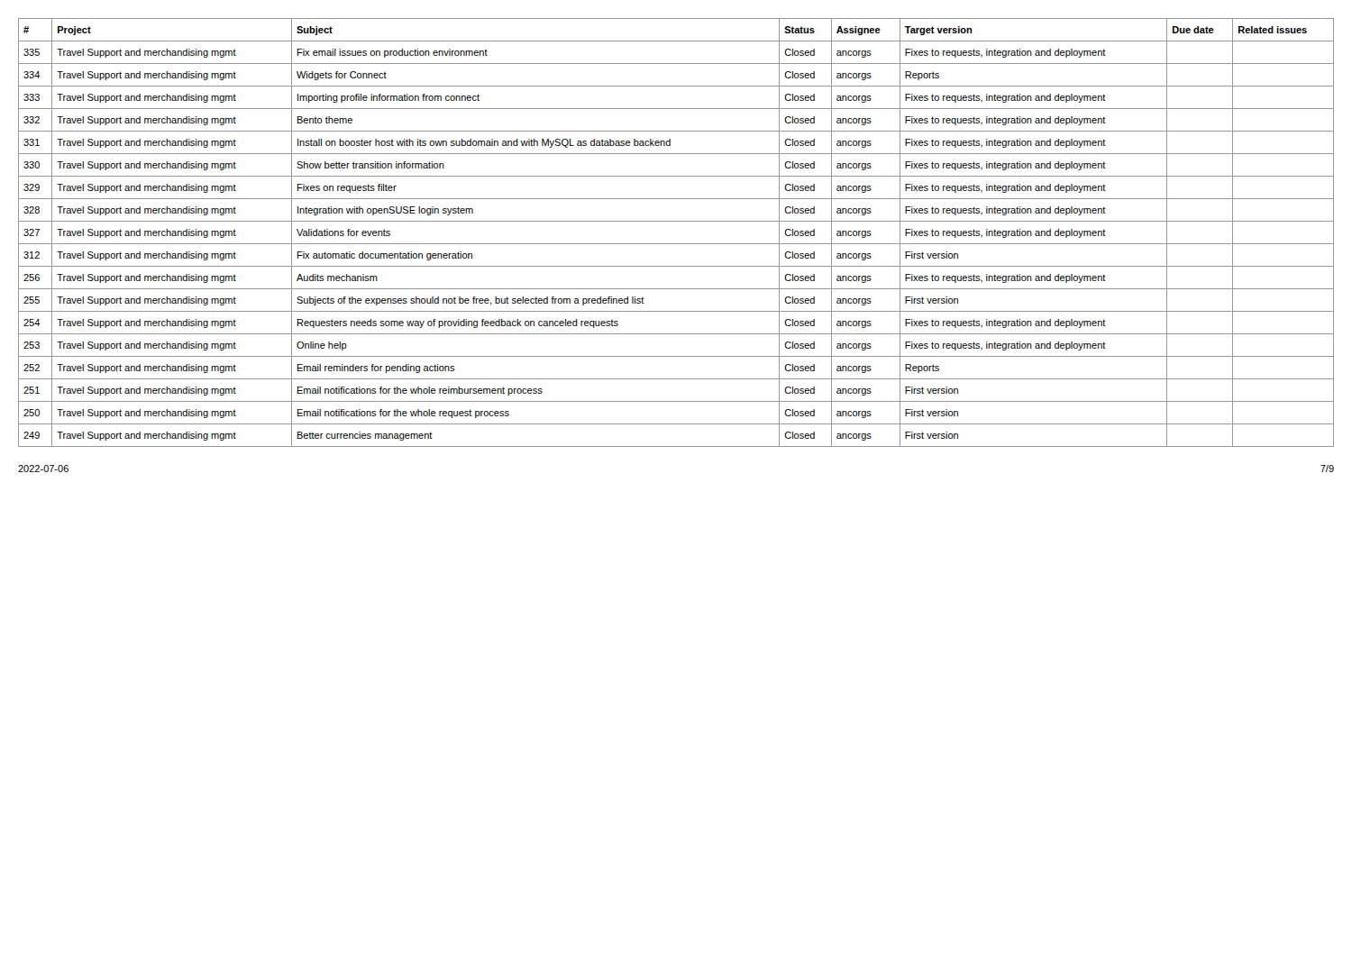| # | Project | Subject | Status | Assignee | Target version | Due date | Related issues |
| --- | --- | --- | --- | --- | --- | --- | --- |
| 335 | Travel Support and merchandising mgmt | Fix email issues on production environment | Closed | ancorgs | Fixes to requests, integration and deployment | | |
| 334 | Travel Support and merchandising mgmt | Widgets for Connect | Closed | ancorgs | Reports | | |
| 333 | Travel Support and merchandising mgmt | Importing profile information from connect | Closed | ancorgs | Fixes to requests, integration and deployment | | |
| 332 | Travel Support and merchandising mgmt | Bento theme | Closed | ancorgs | Fixes to requests, integration and deployment | | |
| 331 | Travel Support and merchandising mgmt | Install on booster host with its own subdomain and with MySQL as database backend | Closed | ancorgs | Fixes to requests, integration and deployment | | |
| 330 | Travel Support and merchandising mgmt | Show better transition information | Closed | ancorgs | Fixes to requests, integration and deployment | | |
| 329 | Travel Support and merchandising mgmt | Fixes on requests filter | Closed | ancorgs | Fixes to requests, integration and deployment | | |
| 328 | Travel Support and merchandising mgmt | Integration with openSUSE login system | Closed | ancorgs | Fixes to requests, integration and deployment | | |
| 327 | Travel Support and merchandising mgmt | Validations for events | Closed | ancorgs | Fixes to requests, integration and deployment | | |
| 312 | Travel Support and merchandising mgmt | Fix automatic documentation generation | Closed | ancorgs | First version | | |
| 256 | Travel Support and merchandising mgmt | Audits mechanism | Closed | ancorgs | Fixes to requests, integration and deployment | | |
| 255 | Travel Support and merchandising mgmt | Subjects of the expenses should not be free, but selected from a predefined list | Closed | ancorgs | First version | | |
| 254 | Travel Support and merchandising mgmt | Requesters needs some way of providing feedback on canceled requests | Closed | ancorgs | Fixes to requests, integration and deployment | | |
| 253 | Travel Support and merchandising mgmt | Online help | Closed | ancorgs | Fixes to requests, integration and deployment | | |
| 252 | Travel Support and merchandising mgmt | Email reminders for pending actions | Closed | ancorgs | Reports | | |
| 251 | Travel Support and merchandising mgmt | Email notifications for the whole reimbursement process | Closed | ancorgs | First version | | |
| 250 | Travel Support and merchandising mgmt | Email notifications for the whole request process | Closed | ancorgs | First version | | |
| 249 | Travel Support and merchandising mgmt | Better currencies management | Closed | ancorgs | First version | | |
2022-07-06 7/9